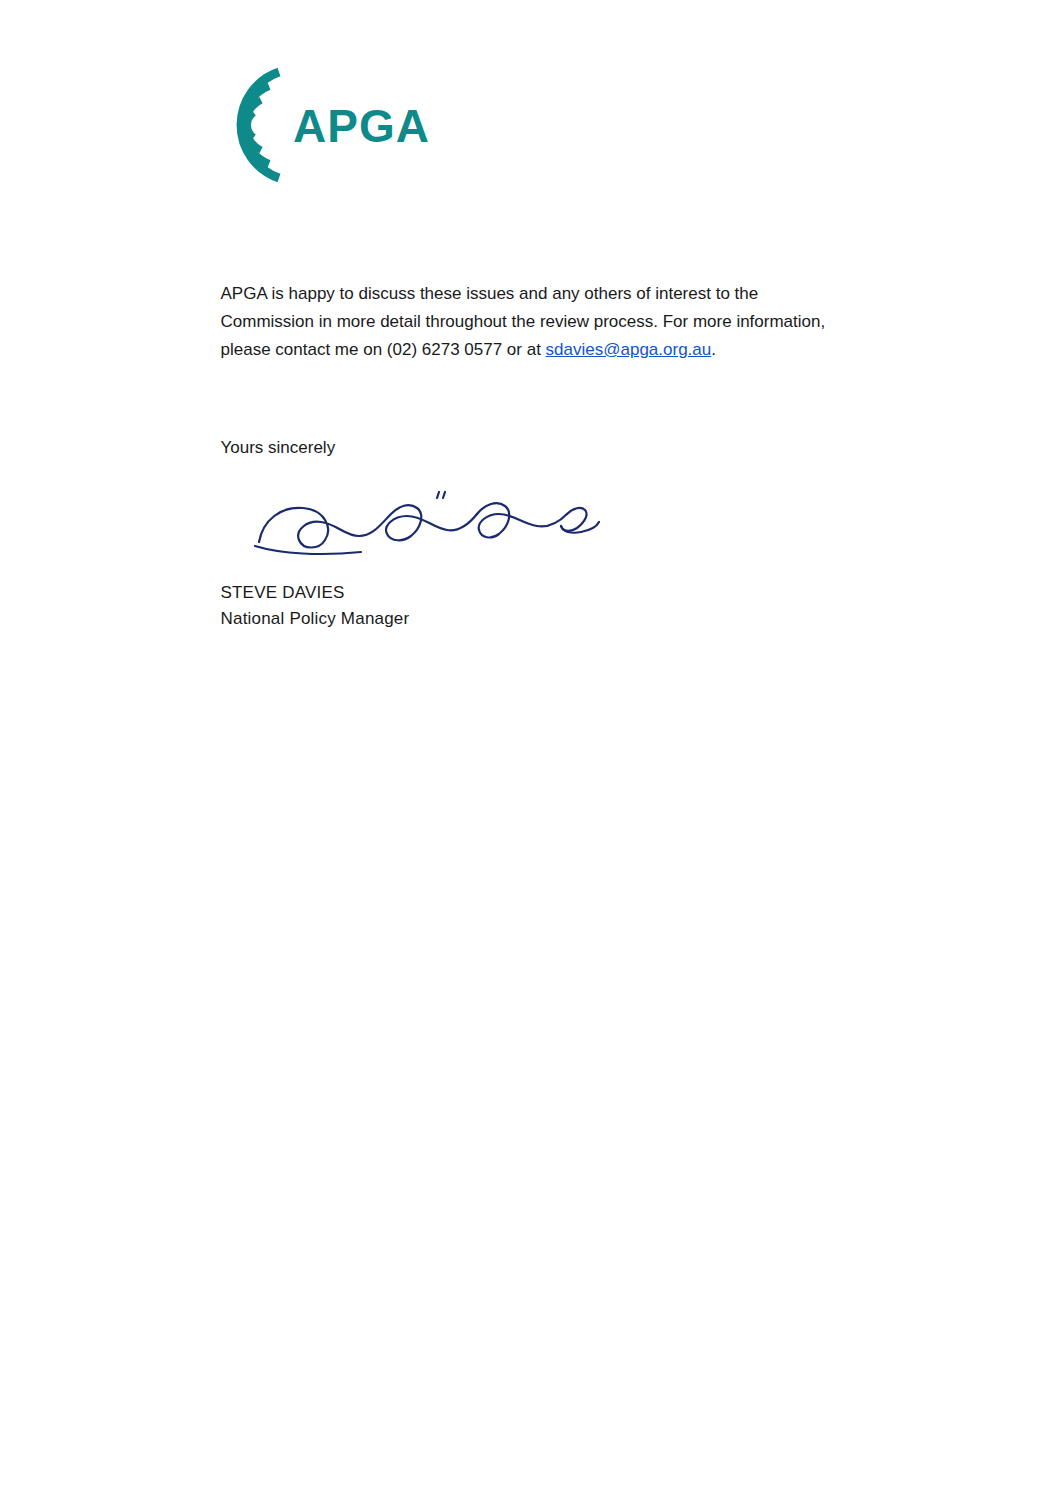APGA
APGA is happy to discuss these issues and any others of interest to the Commission in more detail throughout the review process. For more information, please contact me on (02) 6273 0577 or at sdavies@apga.org.au.
Yours sincerely
STEVE DAVIES
National Policy Manager